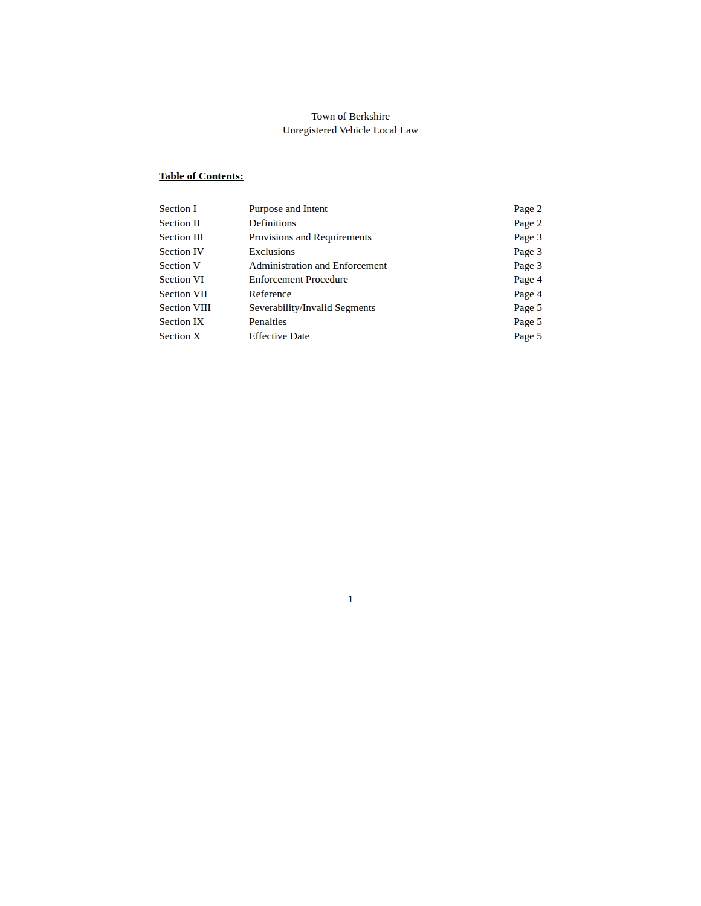Town of Berkshire
Unregistered Vehicle Local Law
Table of Contents:
| Section I | Purpose and Intent | Page 2 |
| Section II | Definitions | Page 2 |
| Section III | Provisions and Requirements | Page 3 |
| Section IV | Exclusions | Page 3 |
| Section V | Administration and Enforcement | Page 3 |
| Section VI | Enforcement Procedure | Page 4 |
| Section VII | Reference | Page 4 |
| Section VIII | Severability/Invalid Segments | Page 5 |
| Section IX | Penalties | Page 5 |
| Section X | Effective Date | Page 5 |
1